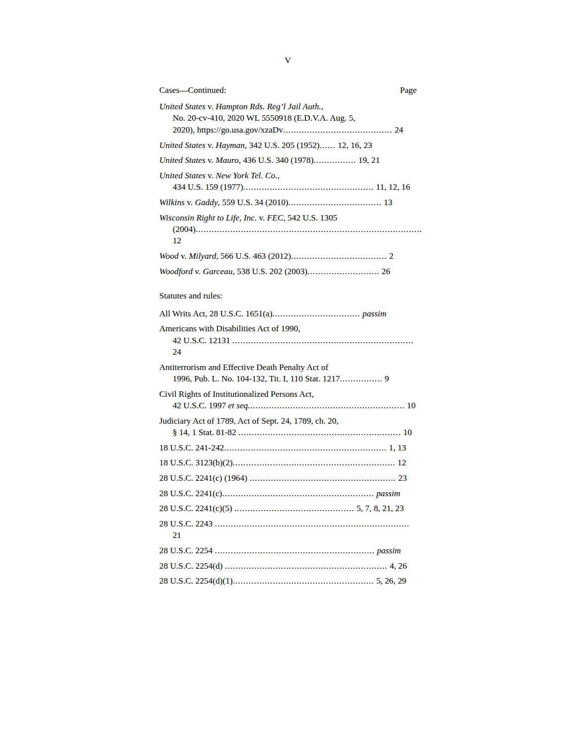V
Cases—Continued:
Page
United States v. Hampton Rds. Reg’l Jail Auth.,
No. 20-cv-410, 2020 WL 5550918 (E.D.V.A. Aug. 5,
2020), https://go.usa.gov/xzaDv......................................... 24
United States v. Hayman, 342 U.S. 205 (1952)...... 12, 16, 23
United States v. Mauro, 436 U.S. 340 (1978)................ 19, 21
United States v. New York Tel. Co.,
434 U.S. 159 (1977)................................................. 11, 12, 16
Wilkins v. Gaddy, 559 U.S. 34 (2010)................................... 13
Wisconsin Right to Life, Inc. v. FEC, 542 U.S. 1305
(2004)..................................................................................... 12
Wood v. Milyard, 566 U.S. 463 (2012).................................... 2
Woodford v. Garceau, 538 U.S. 202 (2003)........................... 26
Statutes and rules:
All Writs Act, 28 U.S.C. 1651(a)................................. passim
Americans with Disabilities Act of 1990,
42 U.S.C. 12131 .................................................................... 24
Antiterrorism and Effective Death Penalty Act of
1996, Pub. L. No. 104-132, Tit. I, 110 Stat. 1217................ 9
Civil Rights of Institutionalized Persons Act,
42 U.S.C. 1997 et seq........................................................... 10
Judiciary Act of 1789, Act of Sept. 24, 1789, ch. 20,
§ 14, 1 Stat. 81-82 ............................................................. 10
18 U.S.C. 241-242............................................................. 1, 13
18 U.S.C. 3123(b)(2)............................................................. 12
28 U.S.C. 2241(c) (1964) ....................................................... 23
28 U.S.C. 2241(c)......................................................... passim
28 U.S.C. 2241(c)(5) ............................................. 5, 7, 8, 21, 23
28 U.S.C. 2243 ......................................................................... 21
28 U.S.C. 2254 ............................................................ passim
28 U.S.C. 2254(d) ............................................................. 4, 26
28 U.S.C. 2254(d)(1)..................................................... 5, 26, 29